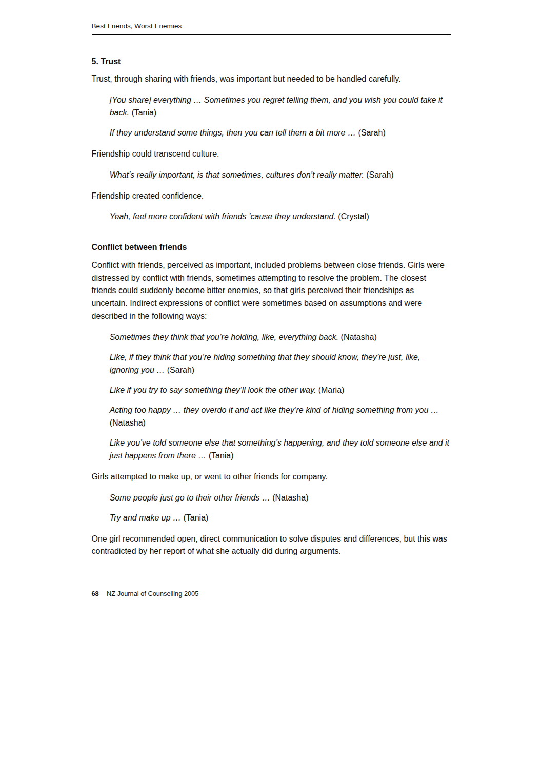Best Friends, Worst Enemies
5. Trust
Trust, through sharing with friends, was important but needed to be handled carefully.
[You share] everything … Sometimes you regret telling them, and you wish you could take it back. (Tania)
If they understand some things, then you can tell them a bit more … (Sarah)
Friendship could transcend culture.
What’s really important, is that sometimes, cultures don’t really matter. (Sarah)
Friendship created confidence.
Yeah, feel more confident with friends ’cause they understand. (Crystal)
Conflict between friends
Conflict with friends, perceived as important, included problems between close friends. Girls were distressed by conflict with friends, sometimes attempting to resolve the problem. The closest friends could suddenly become bitter enemies, so that girls perceived their friendships as uncertain. Indirect expressions of conflict were sometimes based on assumptions and were described in the following ways:
Sometimes they think that you’re holding, like, everything back. (Natasha)
Like, if they think that you’re hiding something that they should know, they’re just, like, ignoring you … (Sarah)
Like if you try to say something they’ll look the other way. (Maria)
Acting too happy … they overdo it and act like they’re kind of hiding something from you … (Natasha)
Like you’ve told someone else that something’s happening, and they told someone else and it just happens from there … (Tania)
Girls attempted to make up, or went to other friends for company.
Some people just go to their other friends … (Natasha)
Try and make up … (Tania)
One girl recommended open, direct communication to solve disputes and differences, but this was contradicted by her report of what she actually did during arguments.
68 NZ Journal of Counselling 2005